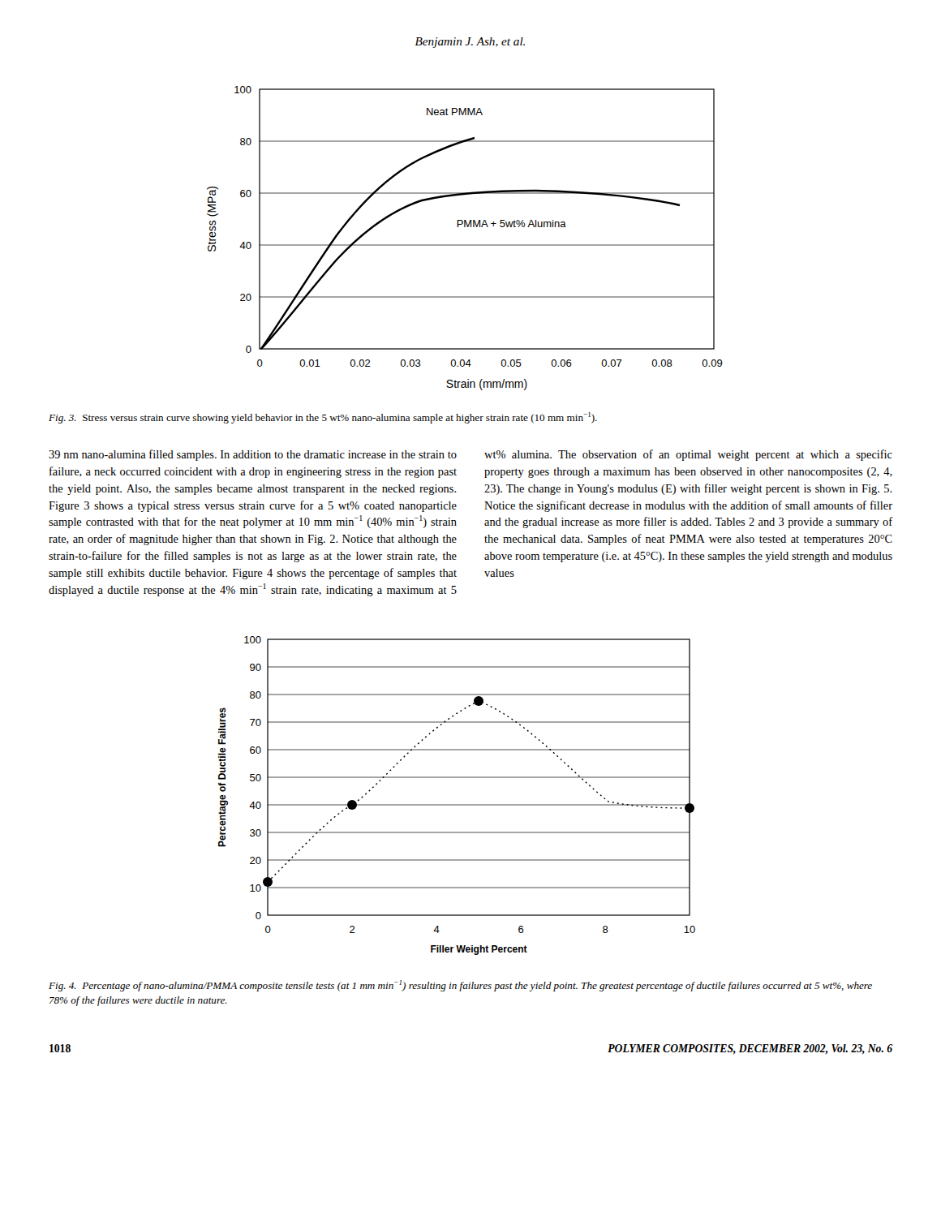Benjamin J. Ash, et al.
100 80 60 40 20 0 Stress (MPa) 0 0.01 0.02 0.03 0.04 0.05 0.06 0.07 0.08 0.09 Strain (mm/mm) Neat PMMA PMMA + 5wt% Alumina
Fig. 3. Stress versus strain curve showing yield behavior in the 5 wt% nano-alumina sample at higher strain rate (10 mm min−1).
39 nm nano-alumina filled samples. In addition to the dramatic increase in the strain to failure, a neck occurred coincident with a drop in engineering stress in the region past the yield point. Also, the samples became almost transparent in the necked regions. Figure 3 shows a typical stress versus strain curve for a 5 wt% coated nanoparticle sample contrasted with that for the neat polymer at 10 mm min−1 (40% min−1) strain rate, an order of magnitude higher than that shown in Fig. 2. Notice that although the strain-to-failure for the filled samples is not as large as at the lower strain rate, the sample still exhibits ductile behavior. Figure 4 shows the percentage of samples that displayed a ductile response at the 4% min−1 strain rate, indicating a maximum at 5 wt% alumina. The observation of an optimal weight percent at which a specific property goes through a maximum has been observed in other nanocomposites (2, 4, 23). The change in Young's modulus (E) with filler weight percent is shown in Fig. 5. Notice the significant decrease in modulus with the addition of small amounts of filler and the gradual increase as more filler is added. Tables 2 and 3 provide a summary of the mechanical data. Samples of neat PMMA were also tested at temperatures 20°C above room temperature (i.e. at 45°C). In these samples the yield strength and modulus values
100 90 80 70 60 50 40 30 20 10 0 Percentage of Ductile Failures 0 2 4 6 8 10 Filler Weight Percent
Fig. 4. Percentage of nano-alumina/PMMA composite tensile tests (at 1 mm min−1) resulting in failures past the yield point. The greatest percentage of ductile failures occurred at 5 wt%, where 78% of the failures were ductile in nature.
1018 POLYMER COMPOSITES, DECEMBER 2002, Vol. 23, No. 6